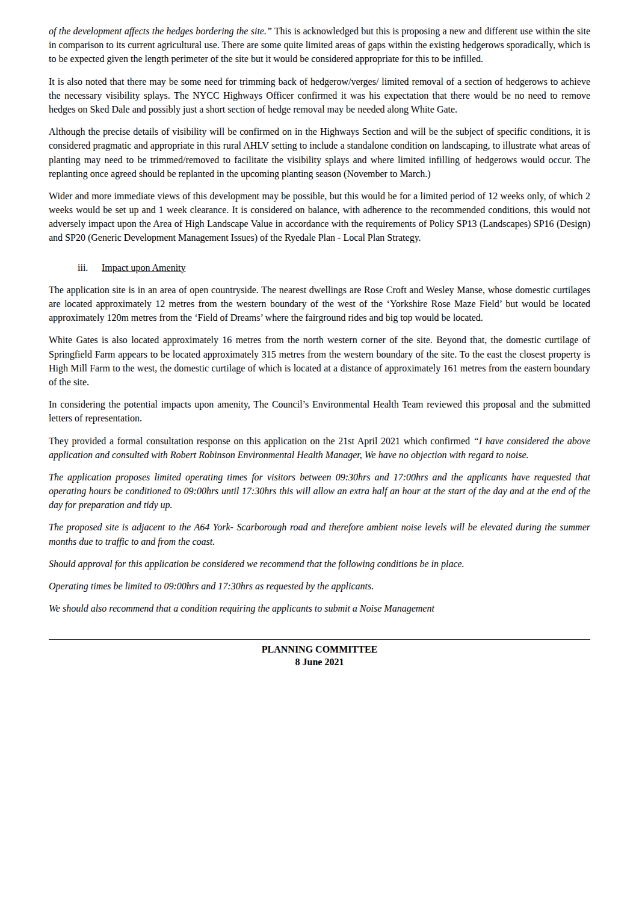of the development affects the hedges bordering the site.” This is acknowledged but this is proposing a new and different use within the site in comparison to its current agricultural use. There are some quite limited areas of gaps within the existing hedgerows sporadically, which is to be expected given the length perimeter of the site but it would be considered appropriate for this to be infilled.
It is also noted that there may be some need for trimming back of hedgerow/verges/ limited removal of a section of hedgerows to achieve the necessary visibility splays. The NYCC Highways Officer confirmed it was his expectation that there would be no need to remove hedges on Sked Dale and possibly just a short section of hedge removal may be needed along White Gate.
Although the precise details of visibility will be confirmed on in the Highways Section and will be the subject of specific conditions, it is considered pragmatic and appropriate in this rural AHLV setting to include a standalone condition on landscaping, to illustrate what areas of planting may need to be trimmed/removed to facilitate the visibility splays and where limited infilling of hedgerows would occur. The replanting once agreed should be replanted in the upcoming planting season (November to March.)
Wider and more immediate views of this development may be possible, but this would be for a limited period of 12 weeks only, of which 2 weeks would be set up and 1 week clearance. It is considered on balance, with adherence to the recommended conditions, this would not adversely impact upon the Area of High Landscape Value in accordance with the requirements of Policy SP13 (Landscapes) SP16 (Design) and SP20 (Generic Development Management Issues) of the Ryedale Plan - Local Plan Strategy.
iii. Impact upon Amenity
The application site is in an area of open countryside. The nearest dwellings are Rose Croft and Wesley Manse, whose domestic curtilages are located approximately 12 metres from the western boundary of the west of the ‘Yorkshire Rose Maze Field’ but would be located approximately 120m metres from the ‘Field of Dreams’ where the fairground rides and big top would be located.
White Gates is also located approximately 16 metres from the north western corner of the site. Beyond that, the domestic curtilage of Springfield Farm appears to be located approximately 315 metres from the western boundary of the site. To the east the closest property is High Mill Farm to the west, the domestic curtilage of which is located at a distance of approximately 161 metres from the eastern boundary of the site.
In considering the potential impacts upon amenity, The Council’s Environmental Health Team reviewed this proposal and the submitted letters of representation.
They provided a formal consultation response on this application on the 21st April 2021 which confirmed “I have considered the above application and consulted with Robert Robinson Environmental Health Manager, We have no objection with regard to noise.
The application proposes limited operating times for visitors between 09:30hrs and 17:00hrs and the applicants have requested that operating hours be conditioned to 09:00hrs until 17:30hrs this will allow an extra half an hour at the start of the day and at the end of the day for preparation and tidy up.
The proposed site is adjacent to the A64 York- Scarborough road and therefore ambient noise levels will be elevated during the summer months due to traffic to and from the coast.
Should approval for this application be considered we recommend that the following conditions be in place.
Operating times be limited to 09:00hrs and 17:30hrs as requested by the applicants.
We should also recommend that a condition requiring the applicants to submit a Noise Management
PLANNING COMMITTEE
8 June 2021